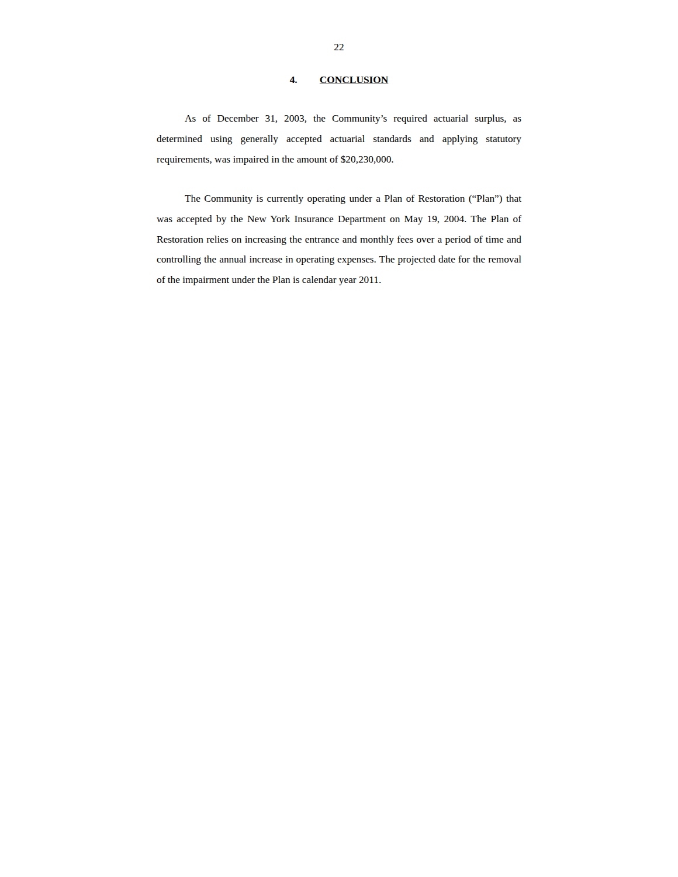22
4. CONCLUSION
As of December 31, 2003, the Community’s required actuarial surplus, as determined using generally accepted actuarial standards and applying statutory requirements, was impaired in the amount of $20,230,000.
The Community is currently operating under a Plan of Restoration (“Plan”) that was accepted by the New York Insurance Department on May 19, 2004. The Plan of Restoration relies on increasing the entrance and monthly fees over a period of time and controlling the annual increase in operating expenses. The projected date for the removal of the impairment under the Plan is calendar year 2011.